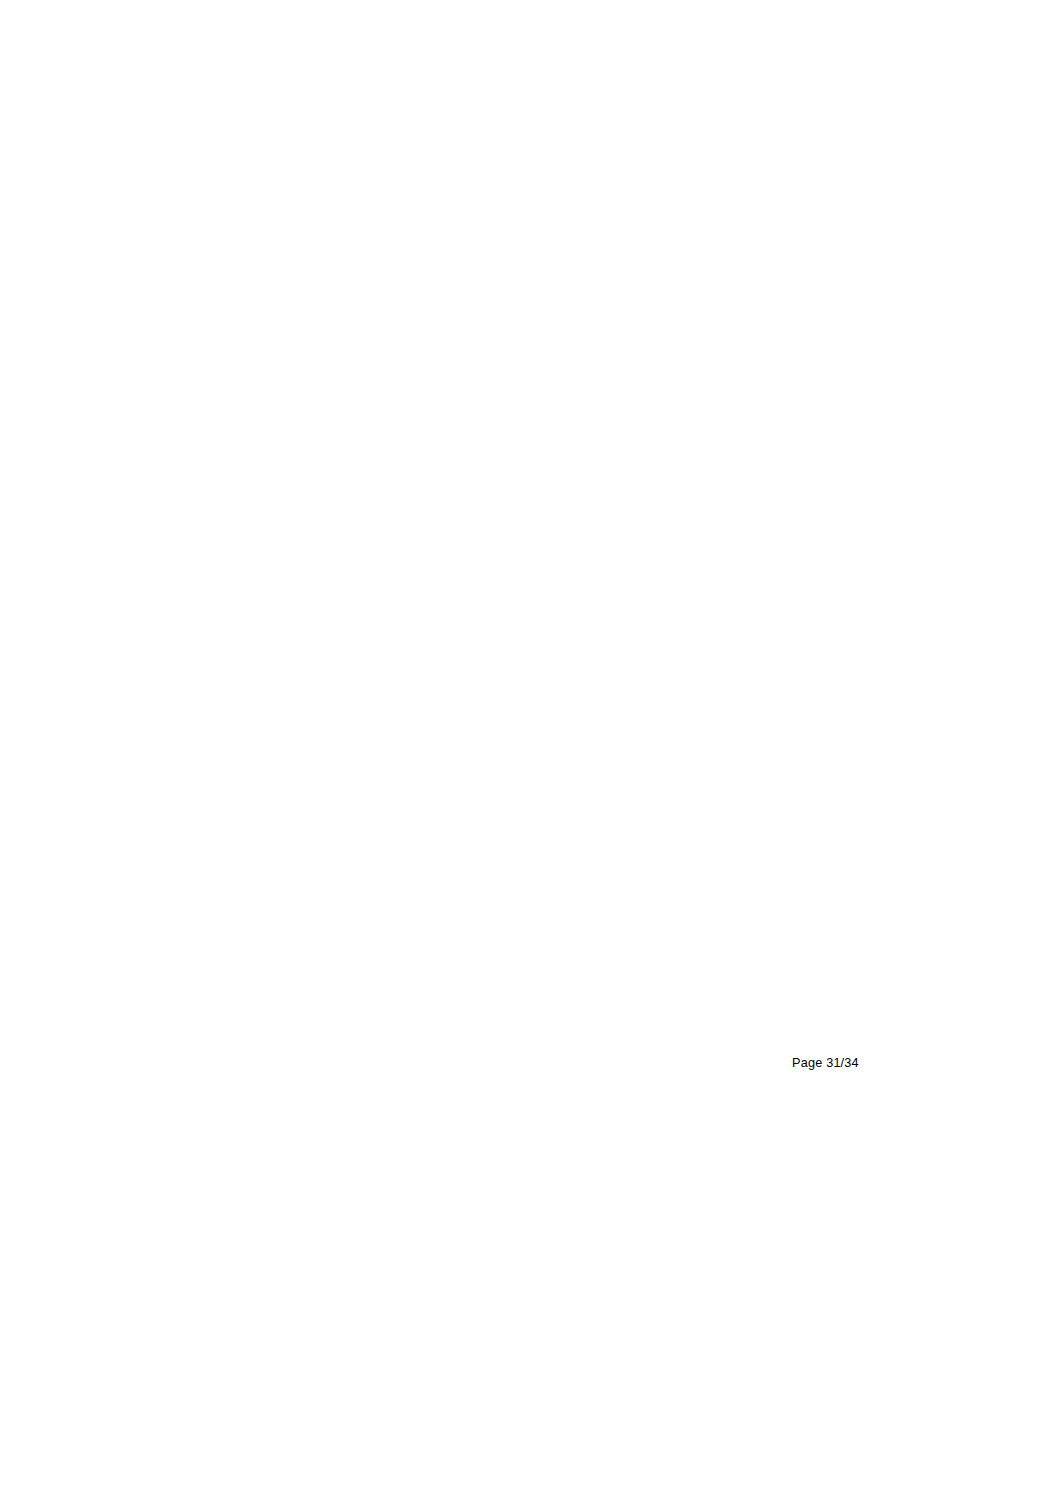Page 31/34